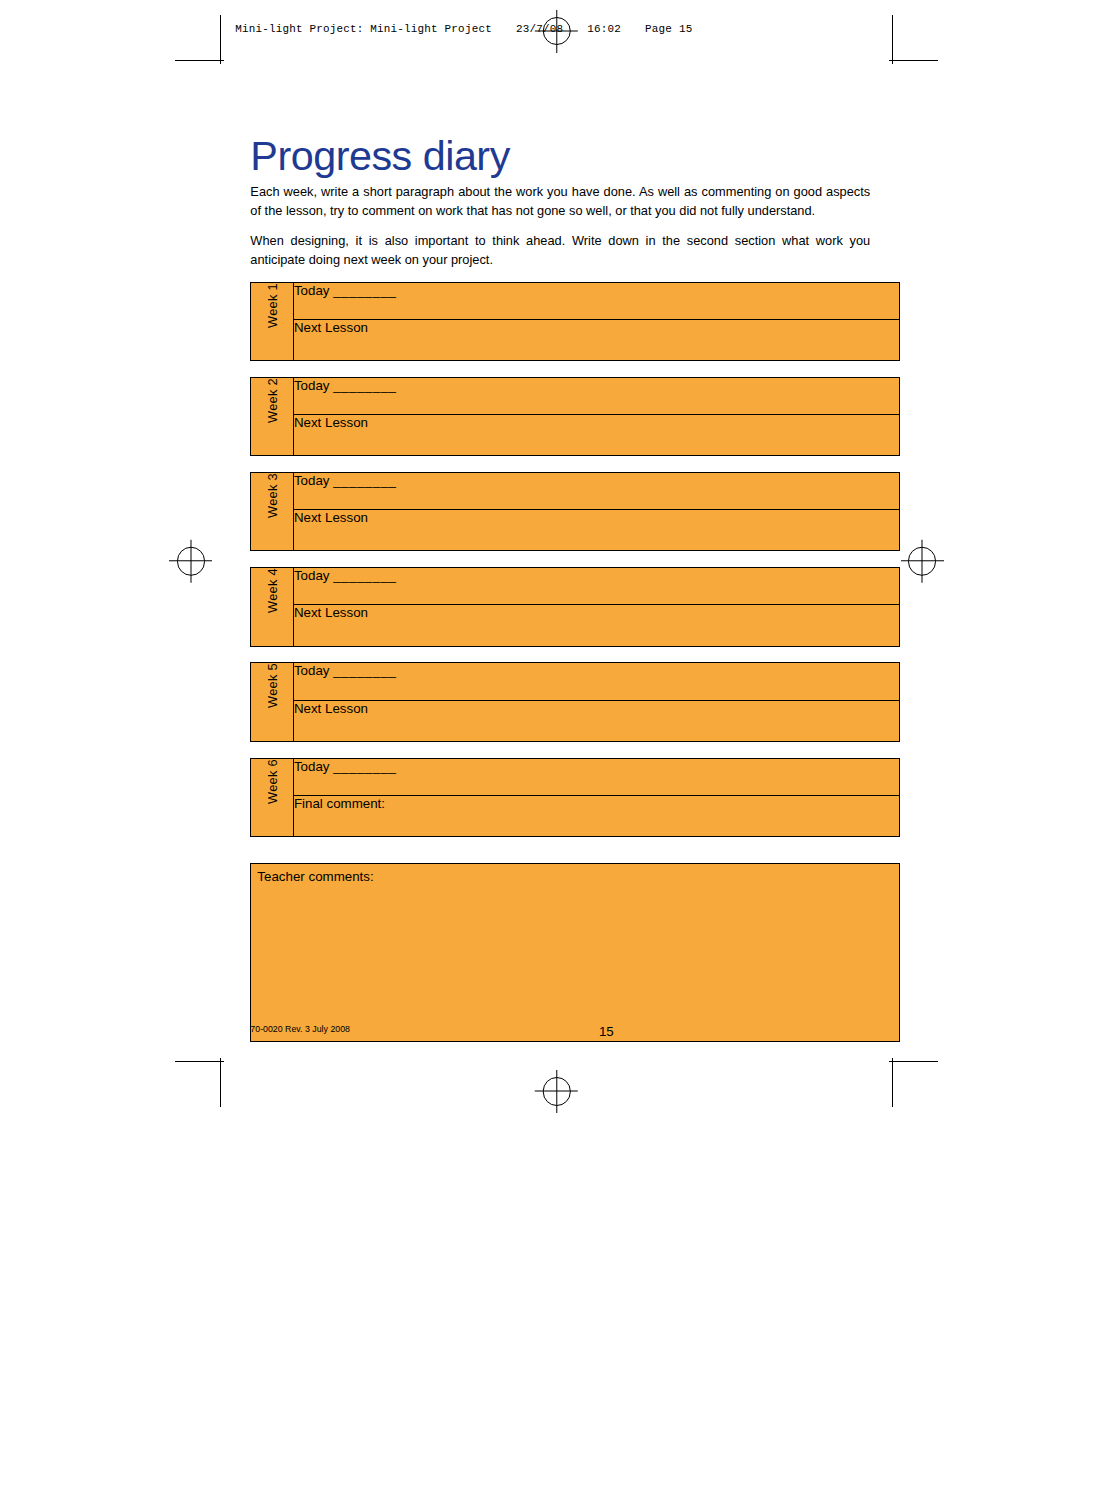Mini-light Project: Mini-light Project 23/7/08 16:02 Page 15
Progress diary
Each week, write a short paragraph about the work you have done. As well as commenting on good aspects of the lesson, try to comment on work that has not gone so well, or that you did not fully understand.
When designing, it is also important to think ahead. Write down in the second section what work you anticipate doing next week on your project.
| Week 1 | Today ________ |
| Next Lesson |
| Week 2 | Today ________ |
| Next Lesson |
| Week 3 | Today ________ |
| Next Lesson |
| Week 4 | Today ________ |
| Next Lesson |
| Week 5 | Today ________ |
| Next Lesson |
| Week 6 | Today ________ |
| Final comment: |
| Teacher comments: |
70-0020 Rev. 3 July 2008
15